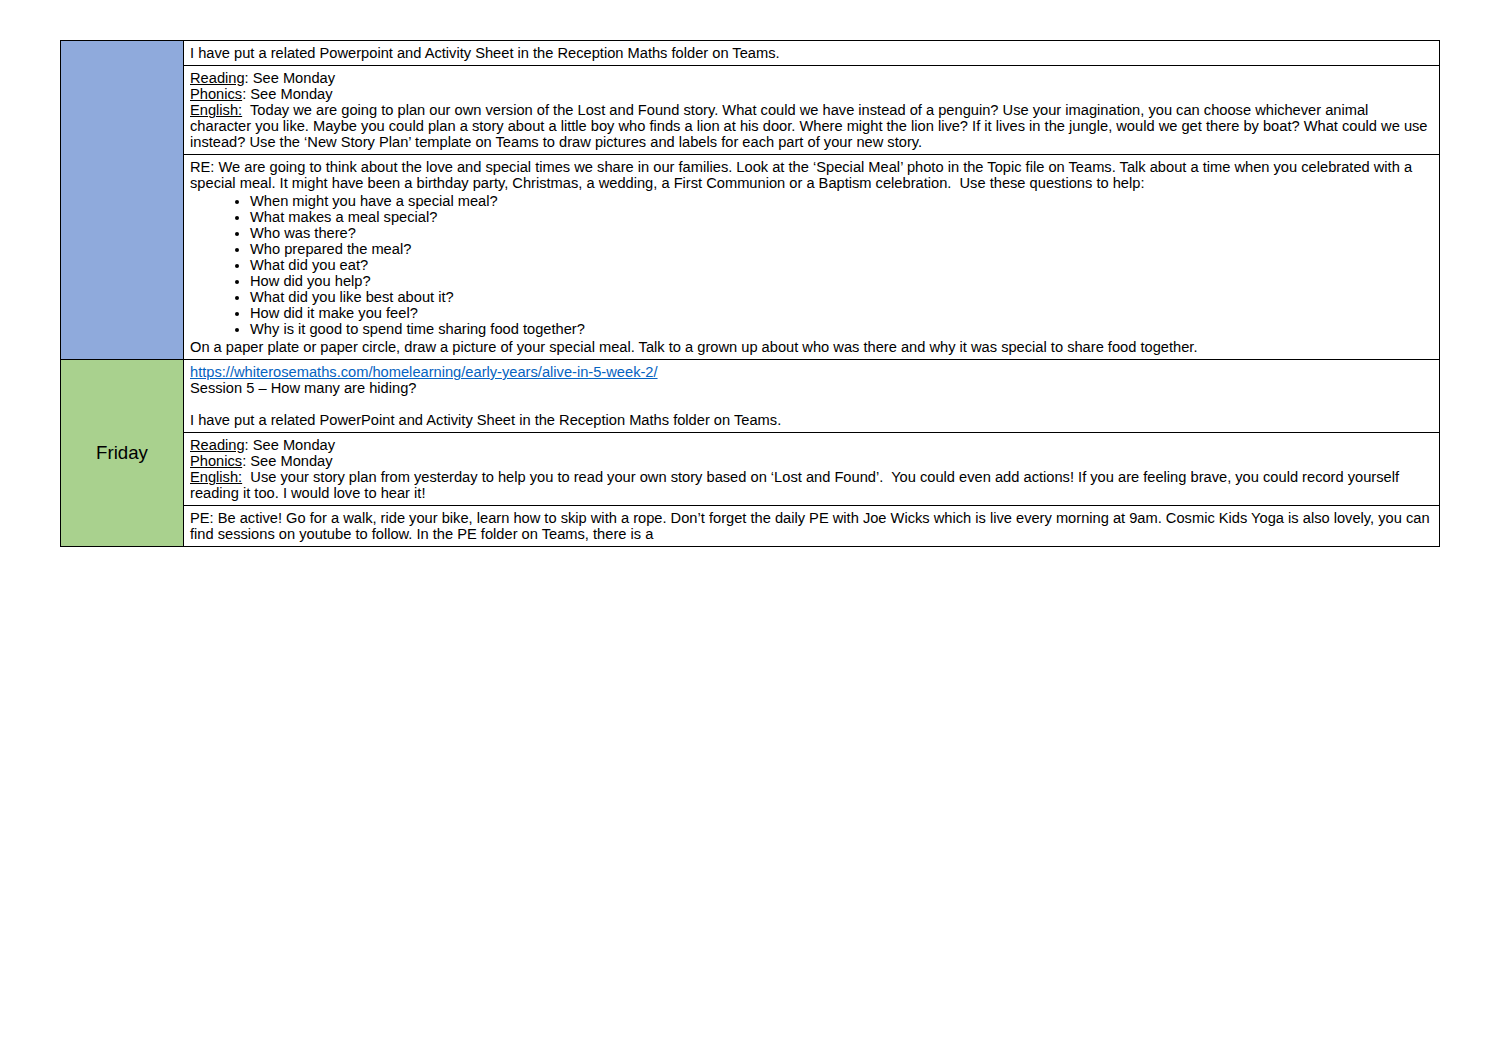| | I have put a related Powerpoint and Activity Sheet in the Reception Maths folder on Teams. |
| Reading : See Monday Phonics : See Monday English: Today we are going to plan our own version of the Lost and Found story. What could we have instead of a penguin? Use your imagination, you can choose whichever animal character you like. Maybe you could plan a story about a little boy who finds a lion at his door. Where might the lion live? If it lives in the jungle, would we get there by boat? What could we use instead? Use the ‘New Story Plan’ template on Teams to draw pictures and labels for each part of your new story. |
| RE: We are going to think about the love and special times we share in our families. Look at the ‘Special Meal’ photo in the Topic file on Teams. Talk about a time when you celebrated with a special meal. It might have been a birthday party, Christmas, a wedding, a First Communion or a Baptism celebration. Use these questions to help: When might you have a special meal? What makes a meal special? Who was there? Who prepared the meal? What did you eat? How did you help? What did you like best about it? How did it make you feel? Why is it good to spend time sharing food together? On a paper plate or paper circle, draw a picture of your special meal. Talk to a grown up about who was there and why it was special to share food together. |
| Friday | https://whiterosemaths.com/homelearning/early-years/alive-in-5-week-2/ Session 5 – How many are hiding? I have put a related PowerPoint and Activity Sheet in the Reception Maths folder on Teams. |
| Reading : See Monday Phonics : See Monday English: Use your story plan from yesterday to help you to read your own story based on ‘Lost and Found’. You could even add actions! If you are feeling brave, you could record yourself reading it too. I would love to hear it! |
| PE: Be active! Go for a walk, ride your bike, learn how to skip with a rope. Don’t forget the daily PE with Joe Wicks which is live every morning at 9am. Cosmic Kids Yoga is also lovely, you can find sessions on youtube to follow. In the PE folder on Teams, there is a |